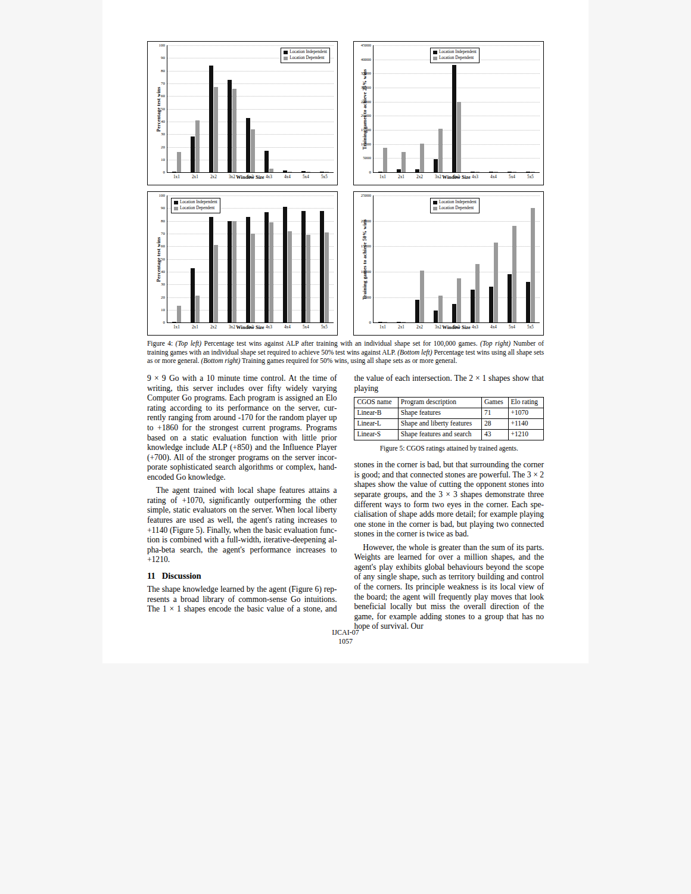Percentage test wins
100 90 80 70 60 50 40 30 20 10 0
Location Independent
Location Dependent
1x12x12x23x23x34x34x45x45x5
Window Size
Training games to achieve 25% wins
45000 40000 35000 30000 25000 20000 15000 10000 5000 0
Location Independent
Location Dependent
1x12x12x23x23x34x34x45x45x5
Window Size
Percentage test wins
100 90 80 70 60 50 40 30 20 10 0
Location Independent
Location Dependent
1x12x12x23x23x34x34x45x45x5
Window Size
Training games to achieve 50% wins
25000 20000 15000 10000 5000 0
Location Independent
Location Dependent
1x12x12x23x23x34x34x45x45x5
Window Size
Figure 4: (Top left) Percentage test wins against ALP after training with an individual shape set for 100,000 games. (Top right) Number of training games with an individual shape set required to achieve 50% test wins against ALP. (Bottom left) Percentage test wins using all shape sets as or more general. (Bottom right) Training games required for 50% wins, using all shape sets as or more general.
9 × 9 Go with a 10 minute time control. At the time of writing, this server includes over fifty widely varying Computer Go programs. Each program is assigned an Elo rating according to its performance on the server, currently ranging from around -170 for the random player up to +1860 for the strongest current programs. Programs based on a static evaluation function with little prior knowledge include ALP (+850) and the Influence Player (+700). All of the stronger programs on the server incorporate sophisticated search algorithms or complex, hand-encoded Go knowledge.
The agent trained with local shape features attains a rating of +1070, significantly outperforming the other simple, static evaluators on the server. When local liberty features are used as well, the agent's rating increases to +1140 (Figure 5). Finally, when the basic evaluation function is combined with a full-width, iterative-deepening alpha-beta search, the agent's performance increases to +1210.
11 Discussion
The shape knowledge learned by the agent (Figure 6) represents a broad library of common-sense Go intuitions. The 1 × 1 shapes encode the basic value of a stone, and the value of each intersection. The 2 × 1 shapes show that playing
| CGOS name | Program description | Games | Elo rating |
| Linear-B | Shape features | 71 | +1070 |
| Linear-L | Shape and liberty features | 28 | +1140 |
| Linear-S | Shape features and search | 43 | +1210 |
Figure 5: CGOS ratings attained by trained agents.
stones in the corner is bad, but that surrounding the corner is good; and that connected stones are powerful. The 3 × 2 shapes show the value of cutting the opponent stones into separate groups, and the 3 × 3 shapes demonstrate three different ways to form two eyes in the corner. Each specialisation of shape adds more detail; for example playing one stone in the corner is bad, but playing two connected stones in the corner is twice as bad.
However, the whole is greater than the sum of its parts. Weights are learned for over a million shapes, and the agent's play exhibits global behaviours beyond the scope of any single shape, such as territory building and control of the corners. Its principle weakness is its local view of the board; the agent will frequently play moves that look beneficial locally but miss the overall direction of the game, for example adding stones to a group that has no hope of survival. Our
IJCAI-07
1057